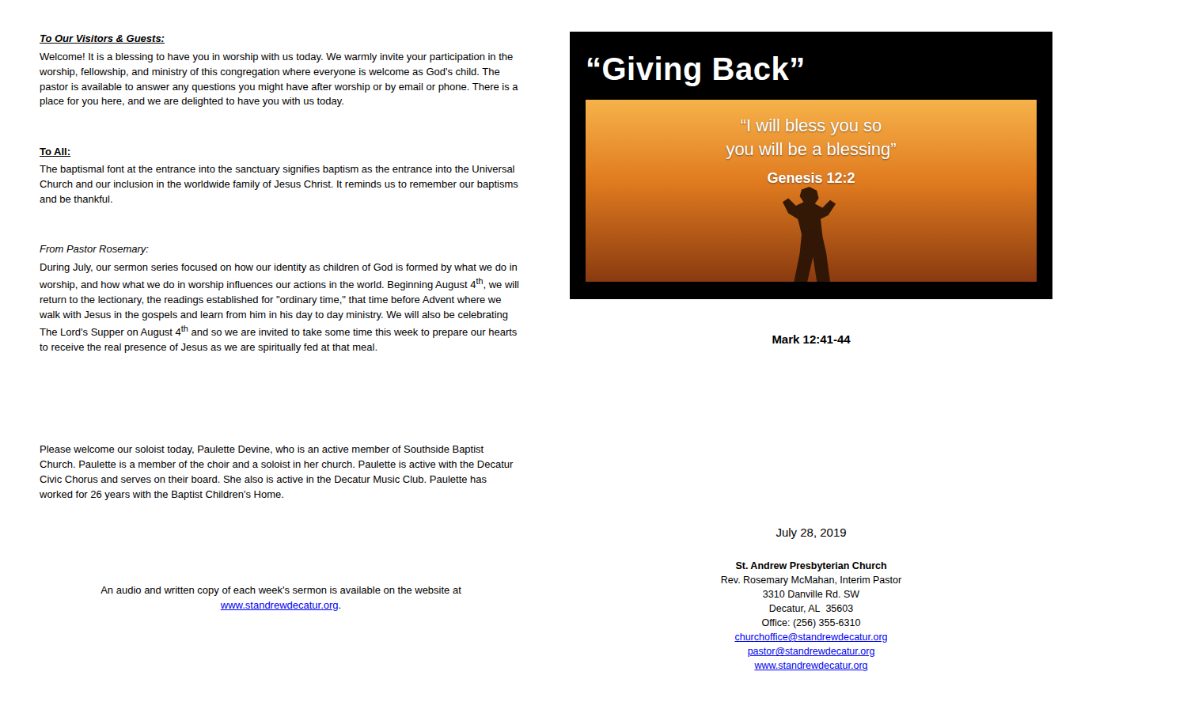To Our Visitors & Guests:
Welcome! It is a blessing to have you in worship with us today. We warmly invite your participation in the worship, fellowship, and ministry of this congregation where everyone is welcome as God's child. The pastor is available to answer any questions you might have after worship or by email or phone. There is a place for you here, and we are delighted to have you with us today.
To All:
The baptismal font at the entrance into the sanctuary signifies baptism as the entrance into the Universal Church and our inclusion in the worldwide family of Jesus Christ. It reminds us to remember our baptisms and be thankful.
From Pastor Rosemary:
During July, our sermon series focused on how our identity as children of God is formed by what we do in worship, and how what we do in worship influences our actions in the world. Beginning August 4th, we will return to the lectionary, the readings established for "ordinary time," that time before Advent where we walk with Jesus in the gospels and learn from him in his day to day ministry. We will also be celebrating The Lord's Supper on August 4th and so we are invited to take some time this week to prepare our hearts to receive the real presence of Jesus as we are spiritually fed at that meal.
Please welcome our soloist today, Paulette Devine, who is an active member of Southside Baptist Church. Paulette is a member of the choir and a soloist in her church. Paulette is active with the Decatur Civic Chorus and serves on their board. She also is active in the Decatur Music Club. Paulette has worked for 26 years with the Baptist Children's Home.
An audio and written copy of each week's sermon is available on the website at www.standrewdecatur.org.
“Giving Back”
“I will bless you so
you will be a blessing” Genesis 12:2
Mark 12:41-44
July 28, 2019
St. Andrew Presbyterian Church
Rev. Rosemary McMahan, Interim Pastor
3310 Danville Rd. SW
Decatur, AL 35603
Office: (256) 355-6310
churchoffice@standrewdecatur.org
pastor@standrewdecatur.org
www.standrewdecatur.org